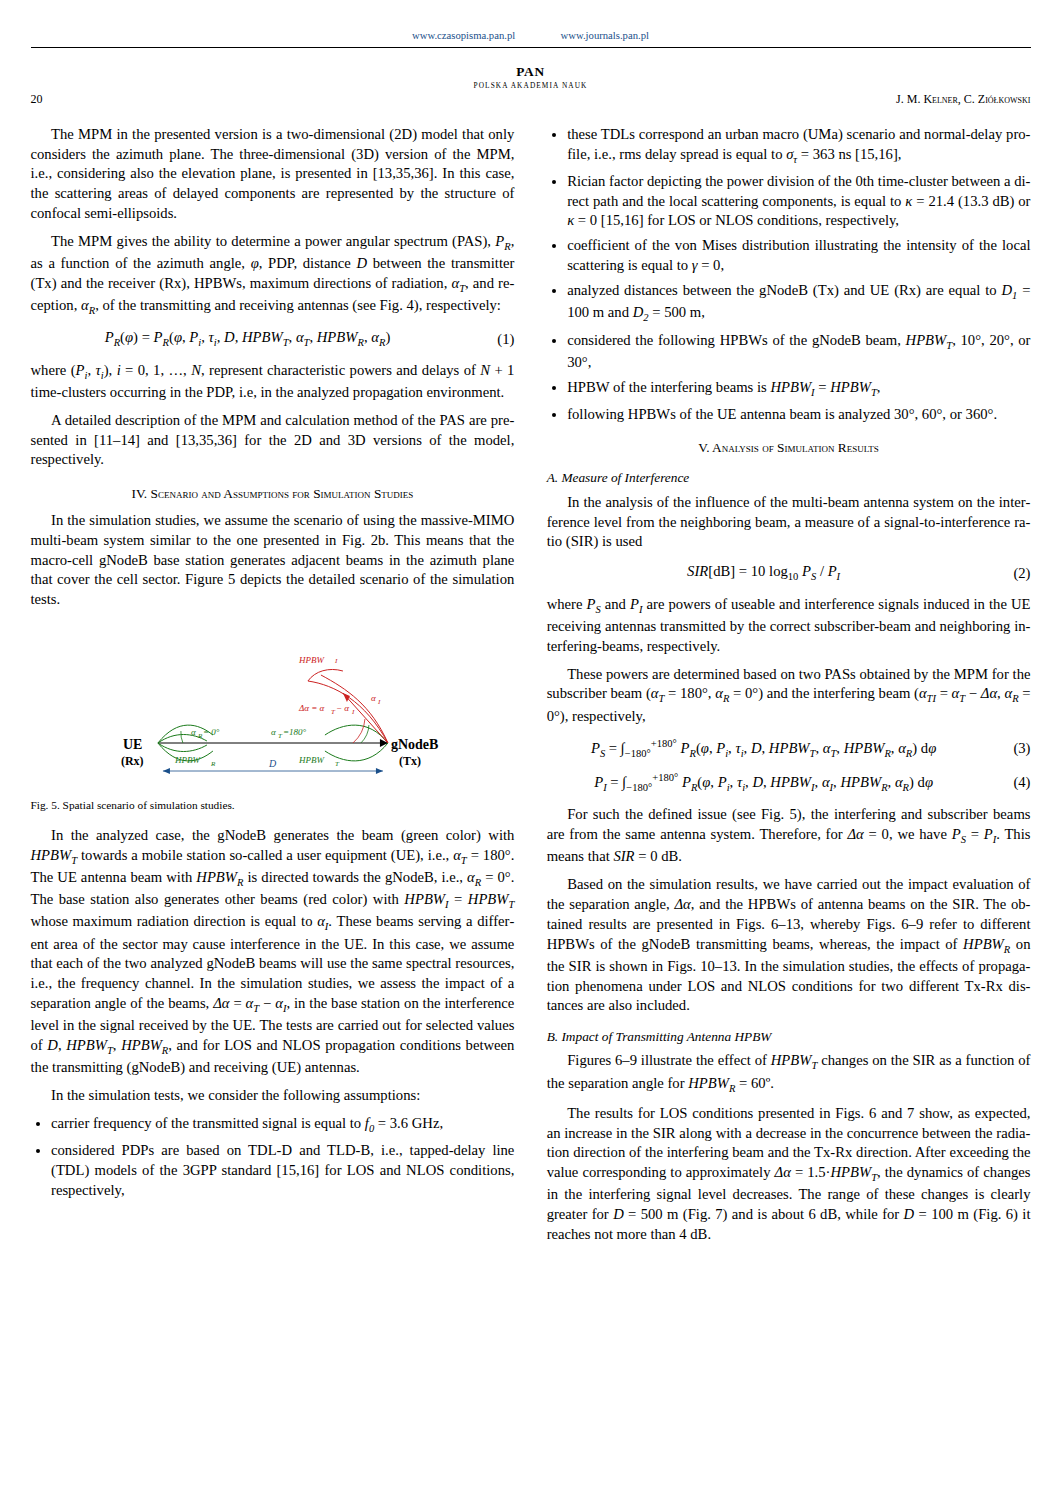www.czasopisma.pan.pl www.journals.pan.pl
PAN POLSKA AKADEMIA NAUK
20
J. M. Kelner, C. Ziółkowski
The MPM in the presented version is a two-dimensional (2D) model that only considers the azimuth plane. The three-dimensional (3D) version of the MPM, i.e., considering also the elevation plane, is presented in [13,35,36]. In this case, the scattering areas of delayed components are represented by the structure of confocal semi-ellipsoids.
The MPM gives the ability to determine a power angular spectrum (PAS), PR, as a function of the azimuth angle, φ, PDP, distance D between the transmitter (Tx) and the receiver (Rx), HPBWs, maximum directions of radiation, αT, and reception, αR, of the transmitting and receiving antennas (see Fig. 4), respectively:
PR(φ) = PR(φ, Pi, τi, D, HPBWT, αT, HPBWR, αR)
(1)
where (Pi, τi), i = 0, 1, …, N, represent characteristic powers and delays of N + 1 time-clusters occurring in the PDP, i.e, in the analyzed propagation environment.
A detailed description of the MPM and calculation method of the PAS are presented in [11–14] and [13,35,36] for the 2D and 3D versions of the model, respectively.
IV. Scenario and Assumptions for Simulation Studies
In the simulation studies, we assume the scenario of using the massive-MIMO multi-beam system similar to the one presented in Fig. 2b. This means that the macro-cell gNodeB base station generates adjacent beams in the azimuth plane that cover the cell sector. Figure 5 depicts the detailed scenario of the simulation tests.
HPBW I Δα = α T − α I α I α R = 0° α T =180° UE (Rx) gNodeB (Tx) HPBW R HPBW T D
Fig. 5. Spatial scenario of simulation studies.
In the analyzed case, the gNodeB generates the beam (green color) with HPBWT towards a mobile station so-called a user equipment (UE), i.e., αT = 180°. The UE antenna beam with HPBWR is directed towards the gNodeB, i.e., αR = 0°. The base station also generates other beams (red color) with HPBWI = HPBWT whose maximum radiation direction is equal to αI. These beams serving a different area of the sector may cause interference in the UE. In this case, we assume that each of the two analyzed gNodeB beams will use the same spectral resources, i.e., the frequency channel. In the simulation studies, we assess the impact of a separation angle of the beams, Δα = αT − αI, in the base station on the interference level in the signal received by the UE. The tests are carried out for selected values of D, HPBWT, HPBWR, and for LOS and NLOS propagation conditions between the transmitting (gNodeB) and receiving (UE) antennas.
In the simulation tests, we consider the following assumptions:
carrier frequency of the transmitted signal is equal to f0 = 3.6 GHz,
considered PDPs are based on TDL-D and TLD-B, i.e., tapped-delay line (TDL) models of the 3GPP standard [15,16] for LOS and NLOS conditions, respectively,
these TDLs correspond an urban macro (UMa) scenario and normal-delay profile, i.e., rms delay spread is equal to στ = 363 ns [15,16],
Rician factor depicting the power division of the 0th time-cluster between a direct path and the local scattering components, is equal to κ = 21.4 (13.3 dB) or κ = 0 [15,16] for LOS or NLOS conditions, respectively,
coefficient of the von Mises distribution illustrating the intensity of the local scattering is equal to γ = 0,
analyzed distances between the gNodeB (Tx) and UE (Rx) are equal to D1 = 100 m and D2 = 500 m,
considered the following HPBWs of the gNodeB beam, HPBWT, 10°, 20°, or 30°,
HPBW of the interfering beams is HPBWI = HPBWT,
following HPBWs of the UE antenna beam is analyzed 30°, 60°, or 360°.
V. Analysis of Simulation Results
A. Measure of Interference
In the analysis of the influence of the multi-beam antenna system on the interference level from the neighboring beam, a measure of a signal-to-interference ratio (SIR) is used
SIR[dB] = 10 log10 PS / PI
(2)
where PS and PI are powers of useable and interference signals induced in the UE receiving antennas transmitted by the correct subscriber-beam and neighboring interfering-beams, respectively.
These powers are determined based on two PASs obtained by the MPM for the subscriber beam (αT = 180°, αR = 0°) and the interfering beam (αTI = αT − Δα, αR = 0°), respectively,
PS = ∫−180°+180° PR(φ, Pi, τi, D, HPBWT, αT, HPBWR, αR) dφ
(3)
PI = ∫−180°+180° PR(φ, Pi, τi, D, HPBWI, αI, HPBWR, αR) dφ
(4)
For such the defined issue (see Fig. 5), the interfering and subscriber beams are from the same antenna system. Therefore, for Δα = 0, we have PS = PI. This means that SIR = 0 dB.
Based on the simulation results, we have carried out the impact evaluation of the separation angle, Δα, and the HPBWs of antenna beams on the SIR. The obtained results are presented in Figs. 6–13, whereby Figs. 6–9 refer to different HPBWs of the gNodeB transmitting beams, whereas, the impact of HPBWR on the SIR is shown in Figs. 10–13. In the simulation studies, the effects of propagation phenomena under LOS and NLOS conditions for two different Tx-Rx distances are also included.
B. Impact of Transmitting Antenna HPBW
Figures 6–9 illustrate the effect of HPBWT changes on the SIR as a function of the separation angle for HPBWR = 60º.
The results for LOS conditions presented in Figs. 6 and 7 show, as expected, an increase in the SIR along with a decrease in the concurrence between the radiation direction of the interfering beam and the Tx-Rx direction. After exceeding the value corresponding to approximately Δα = 1.5·HPBWT, the dynamics of changes in the interfering signal level decreases. The range of these changes is clearly greater for D = 500 m (Fig. 7) and is about 6 dB, while for D = 100 m (Fig. 6) it reaches not more than 4 dB.